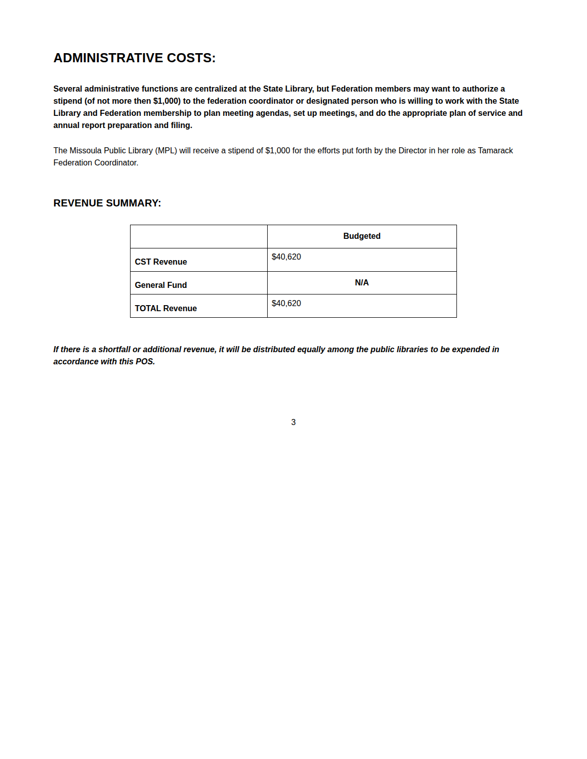ADMINISTRATIVE COSTS:
Several administrative functions are centralized at the State Library, but Federation members may want to authorize a stipend (of not more then $1,000) to the federation coordinator or designated person who is willing to work with the State Library and Federation membership to plan meeting agendas, set up meetings, and do the appropriate plan of service and annual report preparation and filing.
The Missoula Public Library (MPL) will receive a stipend of $1,000 for the efforts put forth by the Director in her role as Tamarack Federation Coordinator.
REVENUE SUMMARY:
| | Budgeted |
| CST Revenue | $40,620 |
| General Fund | N/A |
| TOTAL Revenue | $40,620 |
If there is a shortfall or additional revenue, it will be distributed equally among the public libraries to be expended in accordance with this POS.
3